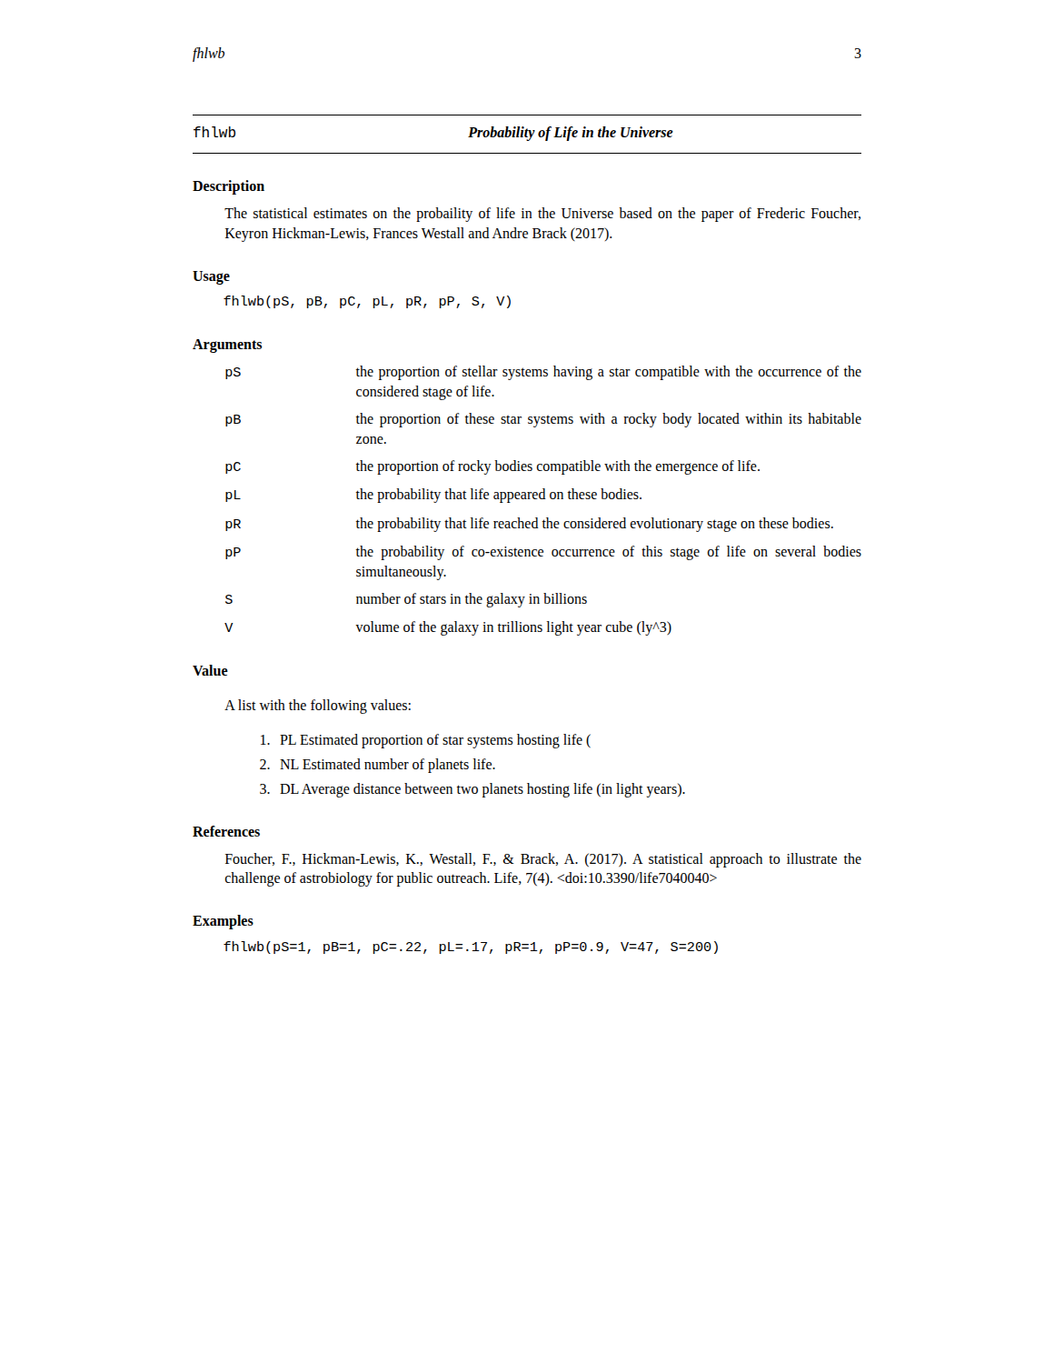fhlwb 3
fhlwb Probability of Life in the Universe
Description
The statistical estimates on the probaility of life in the Universe based on the paper of Frederic Foucher, Keyron Hickman-Lewis, Frances Westall and Andre Brack (2017).
Usage
fhlwb(pS, pB, pC, pL, pR, pP, S, V)
Arguments
pS
the proportion of stellar systems having a star compatible with the occurrence of the considered stage of life.
pB
the proportion of these star systems with a rocky body located within its habitable zone.
pC
the proportion of rocky bodies compatible with the emergence of life.
pL
the probability that life appeared on these bodies.
pR
the probability that life reached the considered evolutionary stage on these bodies.
pP
the probability of co-existence occurrence of this stage of life on several bodies simultaneously.
S
number of stars in the galaxy in billions
V
volume of the galaxy in trillions light year cube (ly^3)
Value
A list with the following values:
PL Estimated proportion of star systems hosting life (
NL Estimated number of planets life.
DL Average distance between two planets hosting life (in light years).
References
Foucher, F., Hickman-Lewis, K., Westall, F., & Brack, A. (2017). A statistical approach to illustrate the challenge of astrobiology for public outreach. Life, 7(4). <doi:10.3390/life7040040>
Examples
fhlwb(pS=1, pB=1, pC=.22, pL=.17, pR=1, pP=0.9, V=47, S=200)